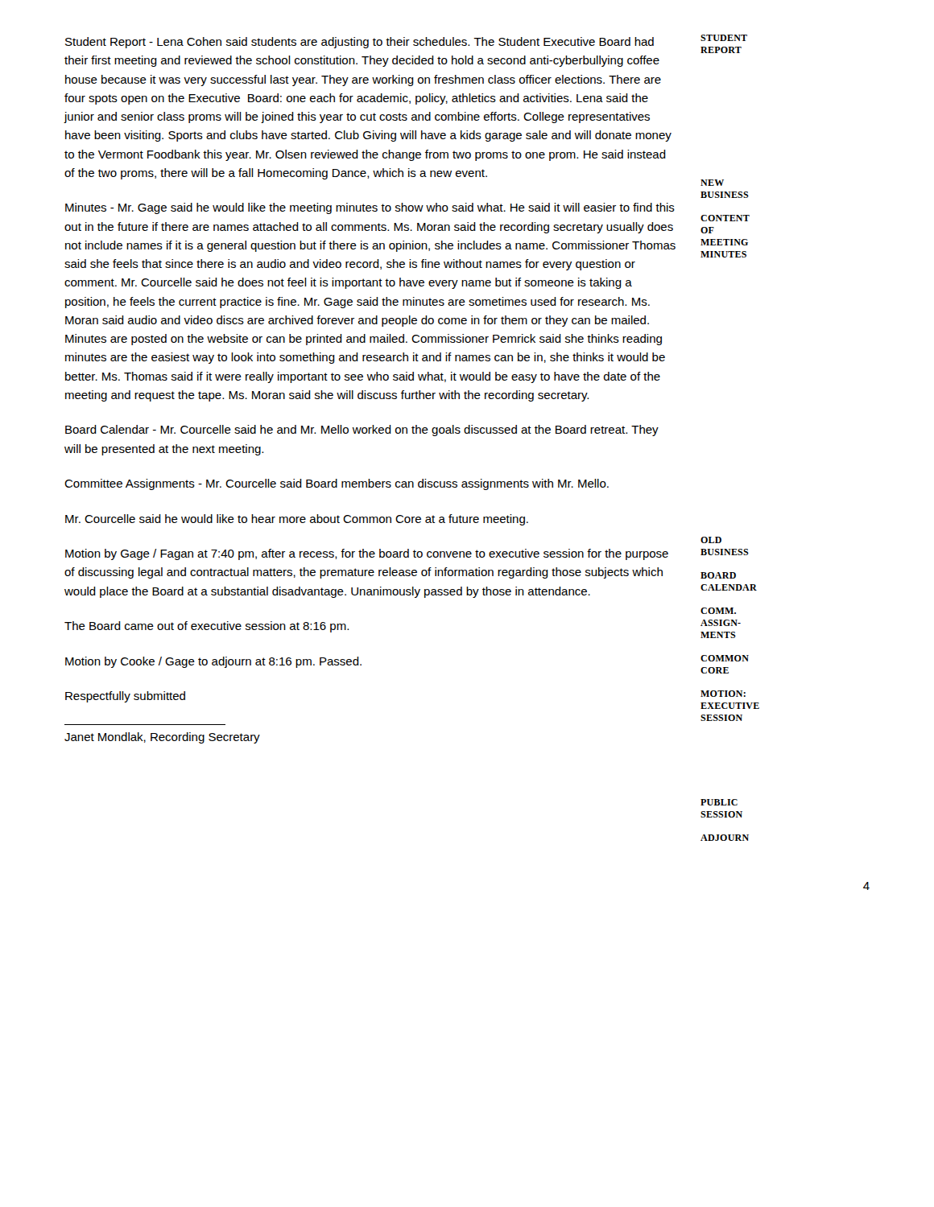Student Report - Lena Cohen said students are adjusting to their schedules. The Student Executive Board had their first meeting and reviewed the school constitution. They decided to hold a second anti-cyberbullying coffee house because it was very successful last year. They are working on freshmen class officer elections. There are four spots open on the Executive Board: one each for academic, policy, athletics and activities. Lena said the junior and senior class proms will be joined this year to cut costs and combine efforts. College representatives have been visiting. Sports and clubs have started. Club Giving will have a kids garage sale and will donate money to the Vermont Foodbank this year. Mr. Olsen reviewed the change from two proms to one prom. He said instead of the two proms, there will be a fall Homecoming Dance, which is a new event.
Minutes - Mr. Gage said he would like the meeting minutes to show who said what. He said it will easier to find this out in the future if there are names attached to all comments. Ms. Moran said the recording secretary usually does not include names if it is a general question but if there is an opinion, she includes a name. Commissioner Thomas said she feels that since there is an audio and video record, she is fine without names for every question or comment. Mr. Courcelle said he does not feel it is important to have every name but if someone is taking a position, he feels the current practice is fine. Mr. Gage said the minutes are sometimes used for research. Ms. Moran said audio and video discs are archived forever and people do come in for them or they can be mailed. Minutes are posted on the website or can be printed and mailed. Commissioner Pemrick said she thinks reading minutes are the easiest way to look into something and research it and if names can be in, she thinks it would be better. Ms. Thomas said if it were really important to see who said what, it would be easy to have the date of the meeting and request the tape. Ms. Moran said she will discuss further with the recording secretary.
Board Calendar - Mr. Courcelle said he and Mr. Mello worked on the goals discussed at the Board retreat. They will be presented at the next meeting.
Committee Assignments - Mr. Courcelle said Board members can discuss assignments with Mr. Mello.
Mr. Courcelle said he would like to hear more about Common Core at a future meeting.
Motion by Gage / Fagan at 7:40 pm, after a recess, for the board to convene to executive session for the purpose of discussing legal and contractual matters, the premature release of information regarding those subjects which would place the Board at a substantial disadvantage. Unanimously passed by those in attendance.
The Board came out of executive session at 8:16 pm.
Motion by Cooke / Gage to adjourn at 8:16 pm. Passed.
Respectfully submitted
Janet Mondlak, Recording Secretary
STUDENT
REPORT
NEW
BUSINESS
CONTENT
OF
MEETING
MINUTES
OLD
BUSINESS
BOARD
CALENDAR
COMM.
ASSIGN-
MENTS
COMMON
CORE
MOTION:
EXECUTIVE
SESSION
PUBLIC
SESSION
ADJOURN
4